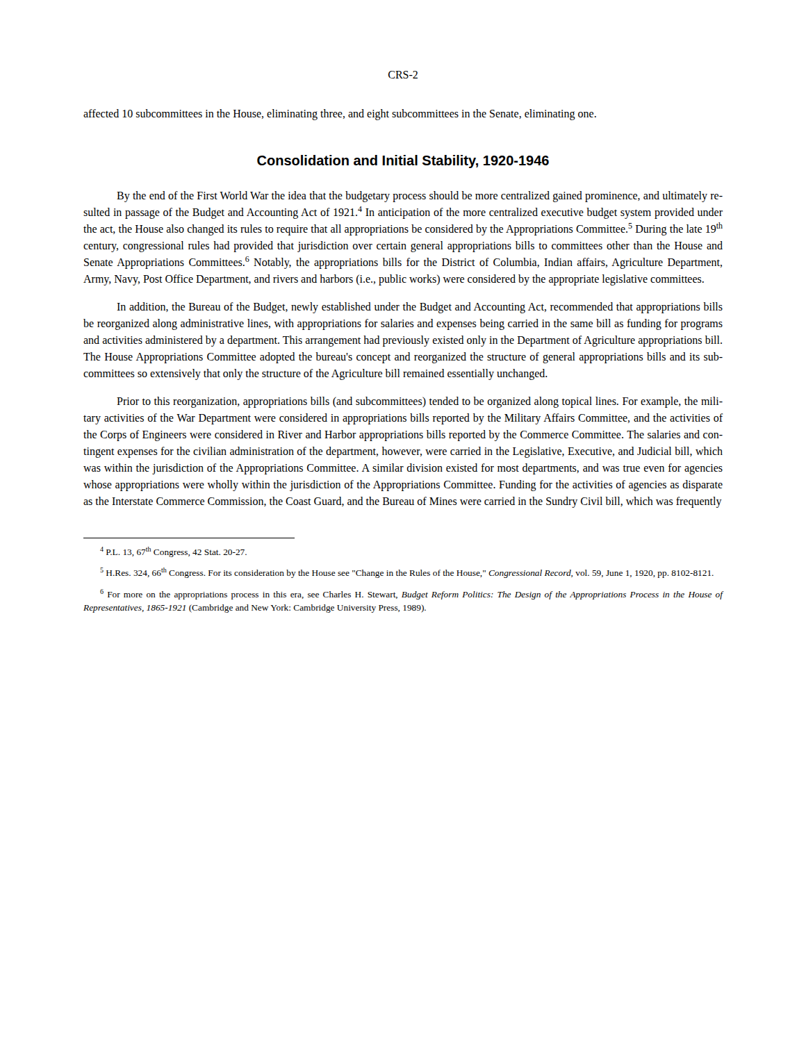CRS-2
affected 10 subcommittees in the House, eliminating three, and eight subcommittees in the Senate, eliminating one.
Consolidation and Initial Stability, 1920-1946
By the end of the First World War the idea that the budgetary process should be more centralized gained prominence, and ultimately resulted in passage of the Budget and Accounting Act of 1921.4 In anticipation of the more centralized executive budget system provided under the act, the House also changed its rules to require that all appropriations be considered by the Appropriations Committee.5 During the late 19th century, congressional rules had provided that jurisdiction over certain general appropriations bills to committees other than the House and Senate Appropriations Committees.6 Notably, the appropriations bills for the District of Columbia, Indian affairs, Agriculture Department, Army, Navy, Post Office Department, and rivers and harbors (i.e., public works) were considered by the appropriate legislative committees.
In addition, the Bureau of the Budget, newly established under the Budget and Accounting Act, recommended that appropriations bills be reorganized along administrative lines, with appropriations for salaries and expenses being carried in the same bill as funding for programs and activities administered by a department. This arrangement had previously existed only in the Department of Agriculture appropriations bill. The House Appropriations Committee adopted the bureau's concept and reorganized the structure of general appropriations bills and its subcommittees so extensively that only the structure of the Agriculture bill remained essentially unchanged.
Prior to this reorganization, appropriations bills (and subcommittees) tended to be organized along topical lines. For example, the military activities of the War Department were considered in appropriations bills reported by the Military Affairs Committee, and the activities of the Corps of Engineers were considered in River and Harbor appropriations bills reported by the Commerce Committee. The salaries and contingent expenses for the civilian administration of the department, however, were carried in the Legislative, Executive, and Judicial bill, which was within the jurisdiction of the Appropriations Committee. A similar division existed for most departments, and was true even for agencies whose appropriations were wholly within the jurisdiction of the Appropriations Committee. Funding for the activities of agencies as disparate as the Interstate Commerce Commission, the Coast Guard, and the Bureau of Mines were carried in the Sundry Civil bill, which was frequently
4 P.L. 13, 67th Congress, 42 Stat. 20-27.
5 H.Res. 324, 66th Congress. For its consideration by the House see "Change in the Rules of the House," Congressional Record, vol. 59, June 1, 1920, pp. 8102-8121.
6 For more on the appropriations process in this era, see Charles H. Stewart, Budget Reform Politics: The Design of the Appropriations Process in the House of Representatives, 1865-1921 (Cambridge and New York: Cambridge University Press, 1989).